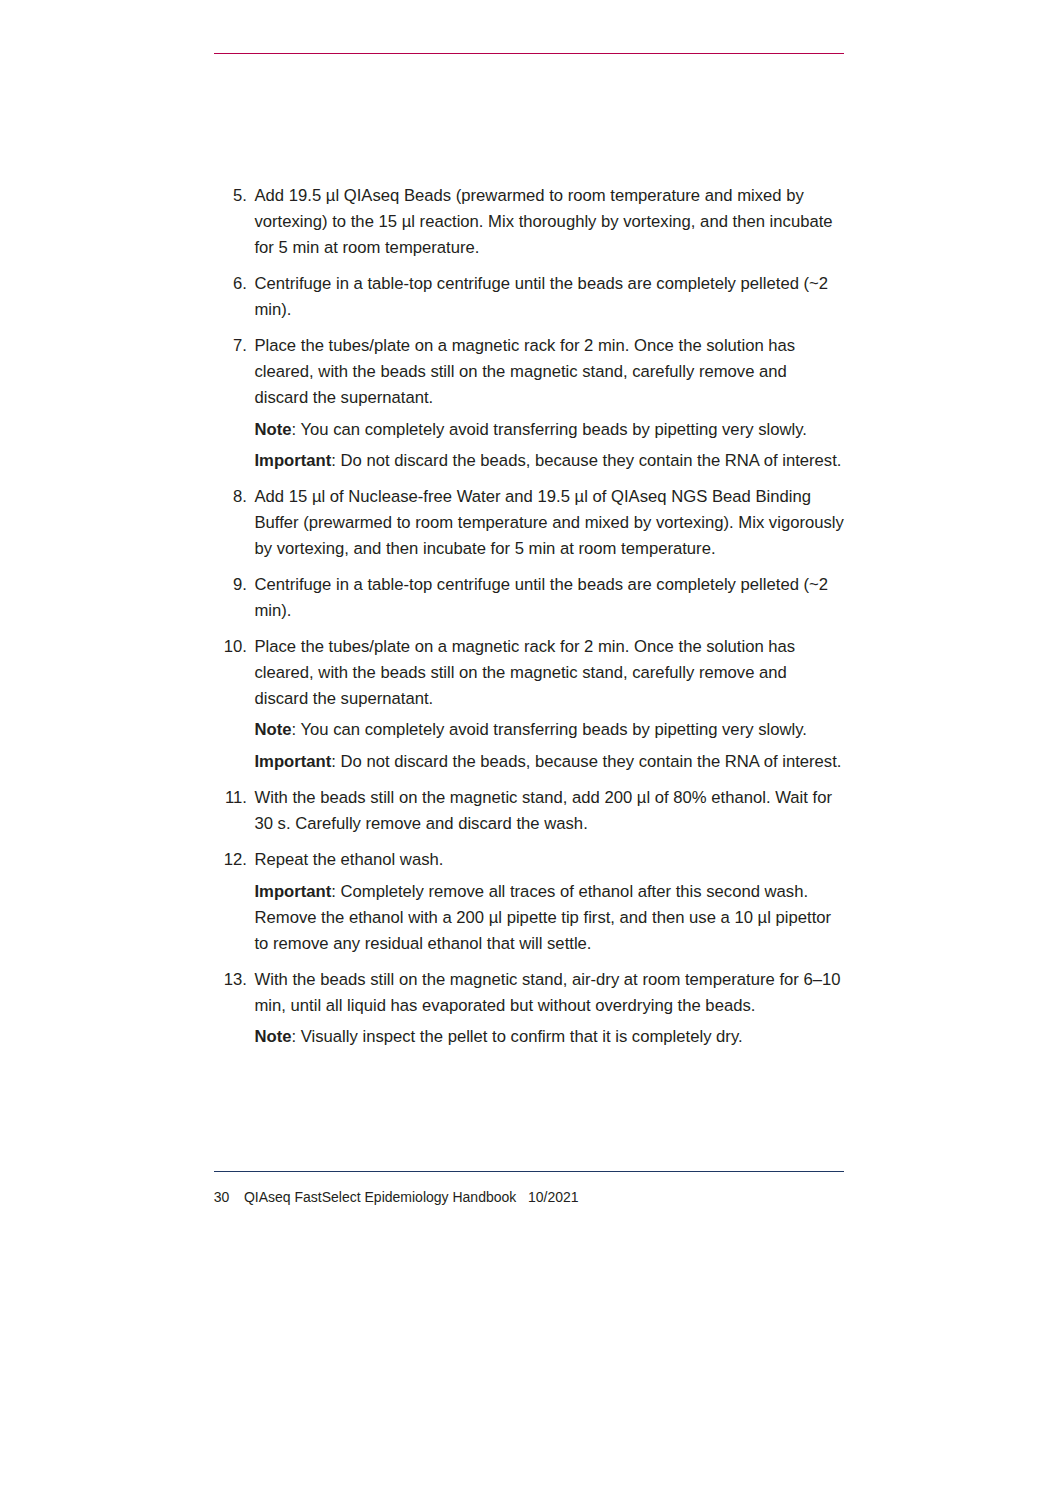5. Add 19.5 µl QIAseq Beads (prewarmed to room temperature and mixed by vortexing) to the 15 µl reaction. Mix thoroughly by vortexing, and then incubate for 5 min at room temperature.
6. Centrifuge in a table-top centrifuge until the beads are completely pelleted (~2 min).
7. Place the tubes/plate on a magnetic rack for 2 min. Once the solution has cleared, with the beads still on the magnetic stand, carefully remove and discard the supernatant.
Note: You can completely avoid transferring beads by pipetting very slowly.
Important: Do not discard the beads, because they contain the RNA of interest.
8. Add 15 µl of Nuclease-free Water and 19.5 µl of QIAseq NGS Bead Binding Buffer (prewarmed to room temperature and mixed by vortexing). Mix vigorously by vortexing, and then incubate for 5 min at room temperature.
9. Centrifuge in a table-top centrifuge until the beads are completely pelleted (~2 min).
10. Place the tubes/plate on a magnetic rack for 2 min. Once the solution has cleared, with the beads still on the magnetic stand, carefully remove and discard the supernatant.
Note: You can completely avoid transferring beads by pipetting very slowly.
Important: Do not discard the beads, because they contain the RNA of interest.
11. With the beads still on the magnetic stand, add 200 µl of 80% ethanol. Wait for 30 s. Carefully remove and discard the wash.
12. Repeat the ethanol wash.
Important: Completely remove all traces of ethanol after this second wash. Remove the ethanol with a 200 µl pipette tip first, and then use a 10 µl pipettor to remove any residual ethanol that will settle.
13. With the beads still on the magnetic stand, air-dry at room temperature for 6–10 min, until all liquid has evaporated but without overdrying the beads.
Note: Visually inspect the pellet to confirm that it is completely dry.
30 QIAseq FastSelect Epidemiology Handbook 10/2021